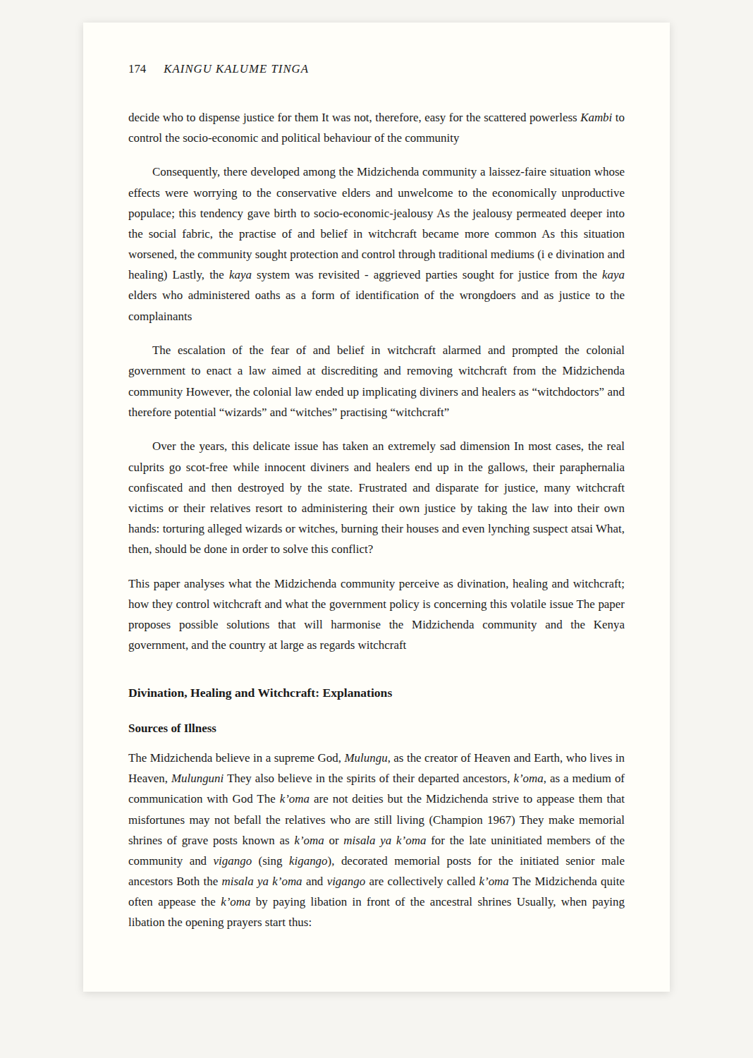174 Kaingu Kalume Tinga
decide who to dispense justice for them It was not, therefore, easy for the scattered powerless Kambi to control the socio-economic and political behaviour of the community
Consequently, there developed among the Midzichenda community a laissez-faire situation whose effects were worrying to the conservative elders and unwelcome to the economically unproductive populace; this tendency gave birth to socio-economic-jealousy As the jealousy permeated deeper into the social fabric, the practise of and belief in witchcraft became more common As this situation worsened, the community sought protection and control through traditional mediums (i e divination and healing) Lastly, the kaya system was revisited - aggrieved parties sought for justice from the kaya elders who administered oaths as a form of identification of the wrongdoers and as justice to the complainants
The escalation of the fear of and belief in witchcraft alarmed and prompted the colonial government to enact a law aimed at discrediting and removing witchcraft from the Midzichenda community However, the colonial law ended up implicating diviners and healers as “witchdoctors” and therefore potential “wizards” and “witches” practising “witchcraft”
Over the years, this delicate issue has taken an extremely sad dimension In most cases, the real culprits go scot-free while innocent diviners and healers end up in the gallows, their paraphernalia confiscated and then destroyed by the state. Frustrated and disparate for justice, many witchcraft victims or their relatives resort to administering their own justice by taking the law into their own hands: torturing alleged wizards or witches, burning their houses and even lynching suspect atsai What, then, should be done in order to solve this conflict?
This paper analyses what the Midzichenda community perceive as divination, healing and witchcraft; how they control witchcraft and what the government policy is concerning this volatile issue The paper proposes possible solutions that will harmonise the Midzichenda community and the Kenya government, and the country at large as regards witchcraft
Divination, Healing and Witchcraft: Explanations
Sources of Illness
The Midzichenda believe in a supreme God, Mulungu, as the creator of Heaven and Earth, who lives in Heaven, Mulunguni They also believe in the spirits of their departed ancestors, k’oma, as a medium of communication with God The k’oma are not deities but the Midzichenda strive to appease them that misfortunes may not befall the relatives who are still living (Champion 1967) They make memorial shrines of grave posts known as k’oma or misala ya k’oma for the late uninitiated members of the community and vigango (sing kigango), decorated memorial posts for the initiated senior male ancestors Both the misala ya k’oma and vigango are collectively called k’oma The Midzichenda quite often appease the k’oma by paying libation in front of the ancestral shrines Usually, when paying libation the opening prayers start thus: